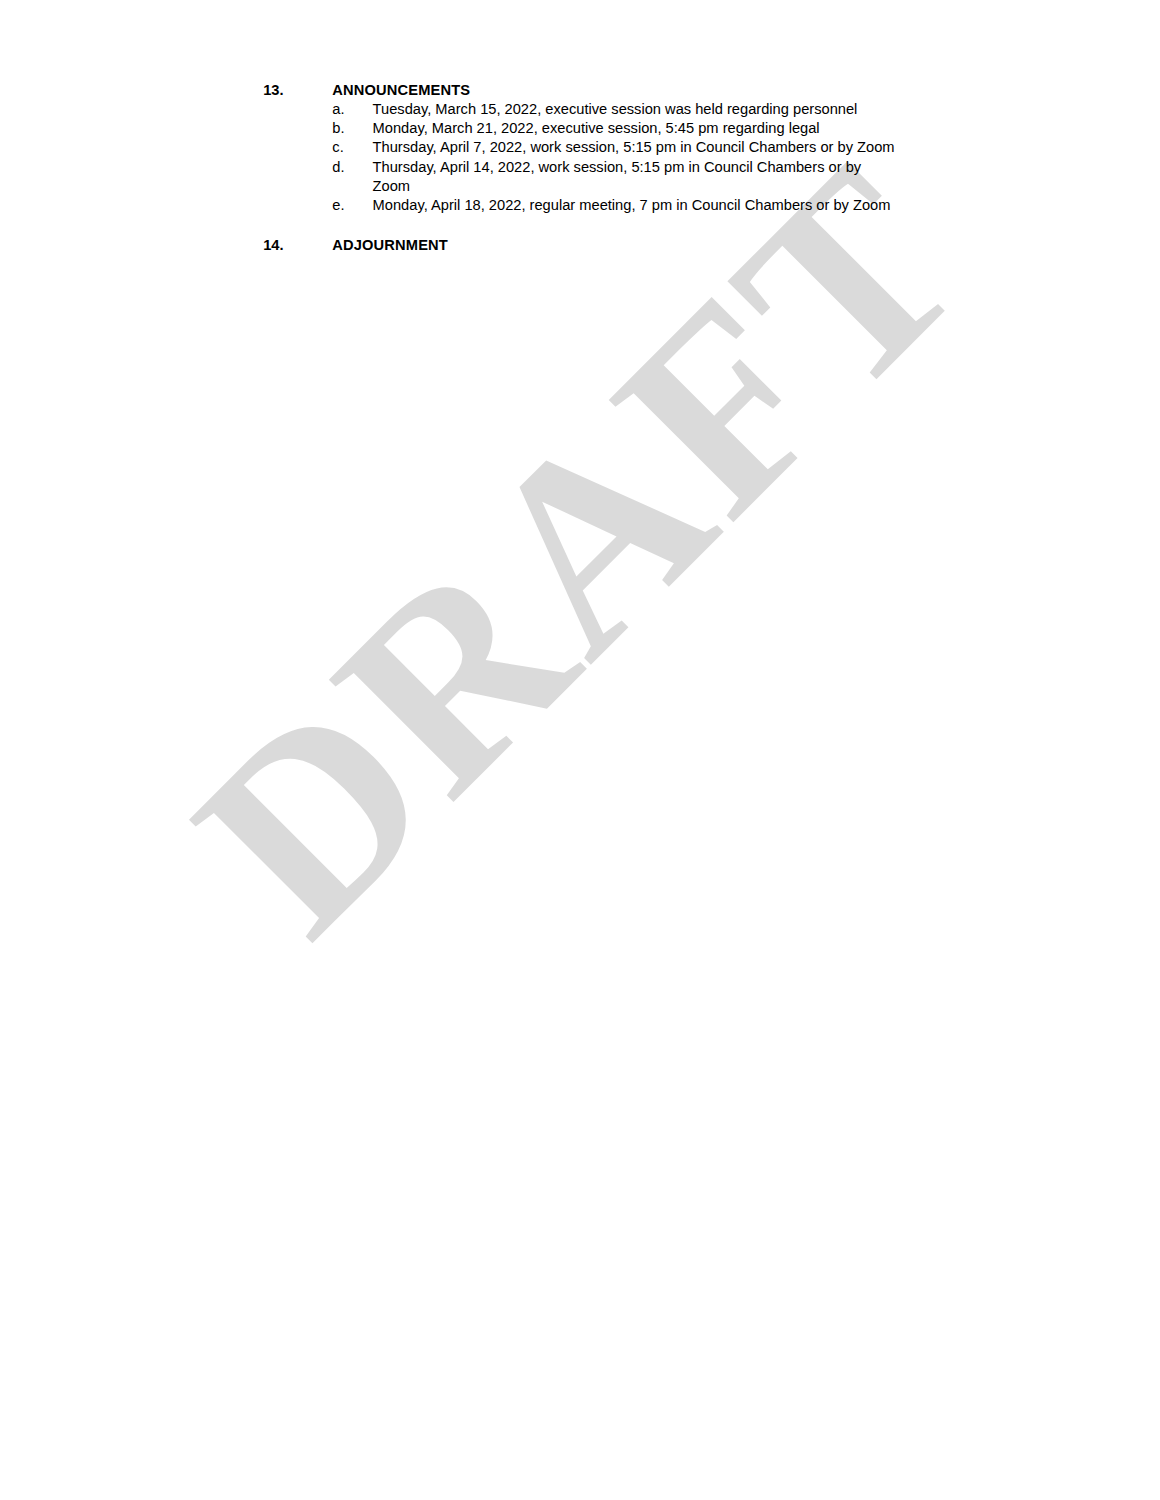DRAFT
13.
ANNOUNCEMENTS
a. Tuesday, March 15, 2022, executive session was held regarding personnel
b. Monday, March 21, 2022, executive session, 5:45 pm regarding legal
c. Thursday, April 7, 2022, work session, 5:15 pm in Council Chambers or by Zoom
d. Thursday, April 14, 2022, work session, 5:15 pm in Council Chambers or by Zoom
e. Monday, April 18, 2022, regular meeting, 7 pm in Council Chambers or by Zoom
14.
ADJOURNMENT